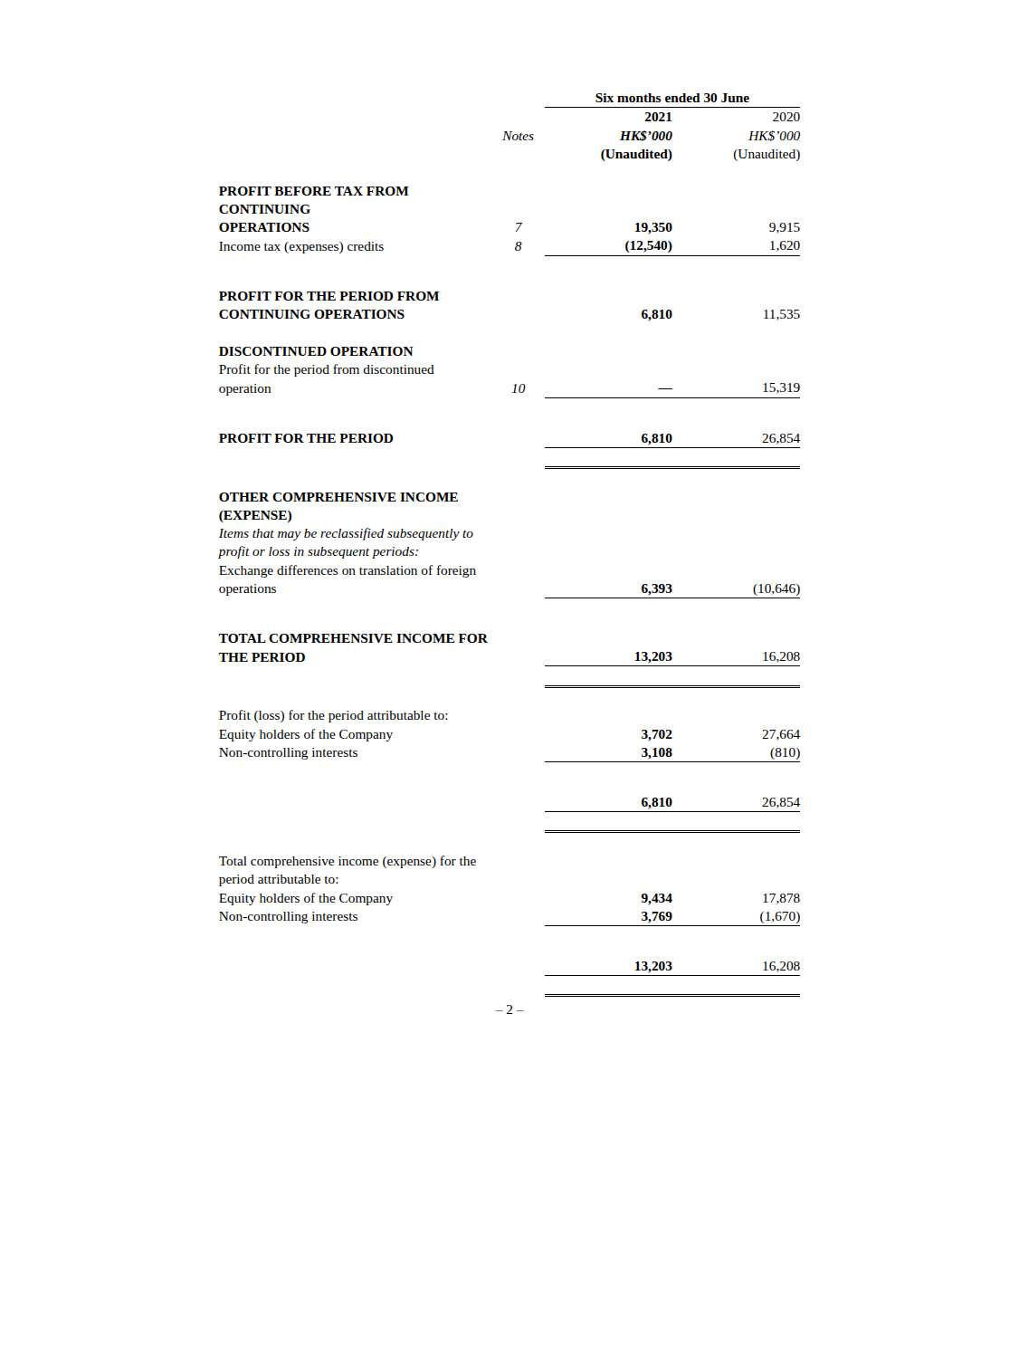| | | Six months ended 30 June |
| | | 2021 | 2020 |
| | Notes | HK$’000 | HK$’000 |
| | | (Unaudited) | (Unaudited) |
| PROFIT BEFORE TAX FROM CONTINUING | | | |
| OPERATIONS | 7 | 19,350 | 9,915 |
| Income tax (expenses) credits | 8 | (12,540) | 1,620 |
| PROFIT FOR THE PERIOD FROM | | | |
| CONTINUING OPERATIONS | | 6,810 | 11,535 |
| DISCONTINUED OPERATION | | | |
| Profit for the period from discontinued | | | |
| operation | 10 | — | 15,319 |
| PROFIT FOR THE PERIOD | | 6,810 | 26,854 |
| OTHER COMPREHENSIVE INCOME | | | |
| (EXPENSE) | | | |
| Items that may be reclassified subsequently to | | | |
| profit or loss in subsequent periods: | | | |
| Exchange differences on translation of foreign | | | |
| operations | | 6,393 | (10,646) |
| TOTAL COMPREHENSIVE INCOME FOR | | | |
| THE PERIOD | | 13,203 | 16,208 |
| Profit (loss) for the period attributable to: | | | |
| Equity holders of the Company | | 3,702 | 27,664 |
| Non-controlling interests | | 3,108 | (810) |
| | | 6,810 | 26,854 |
| Total comprehensive income (expense) for the | | | |
| period attributable to: | | | |
| Equity holders of the Company | | 9,434 | 17,878 |
| Non-controlling interests | | 3,769 | (1,670) |
| | | 13,203 | 16,208 |
– 2 –